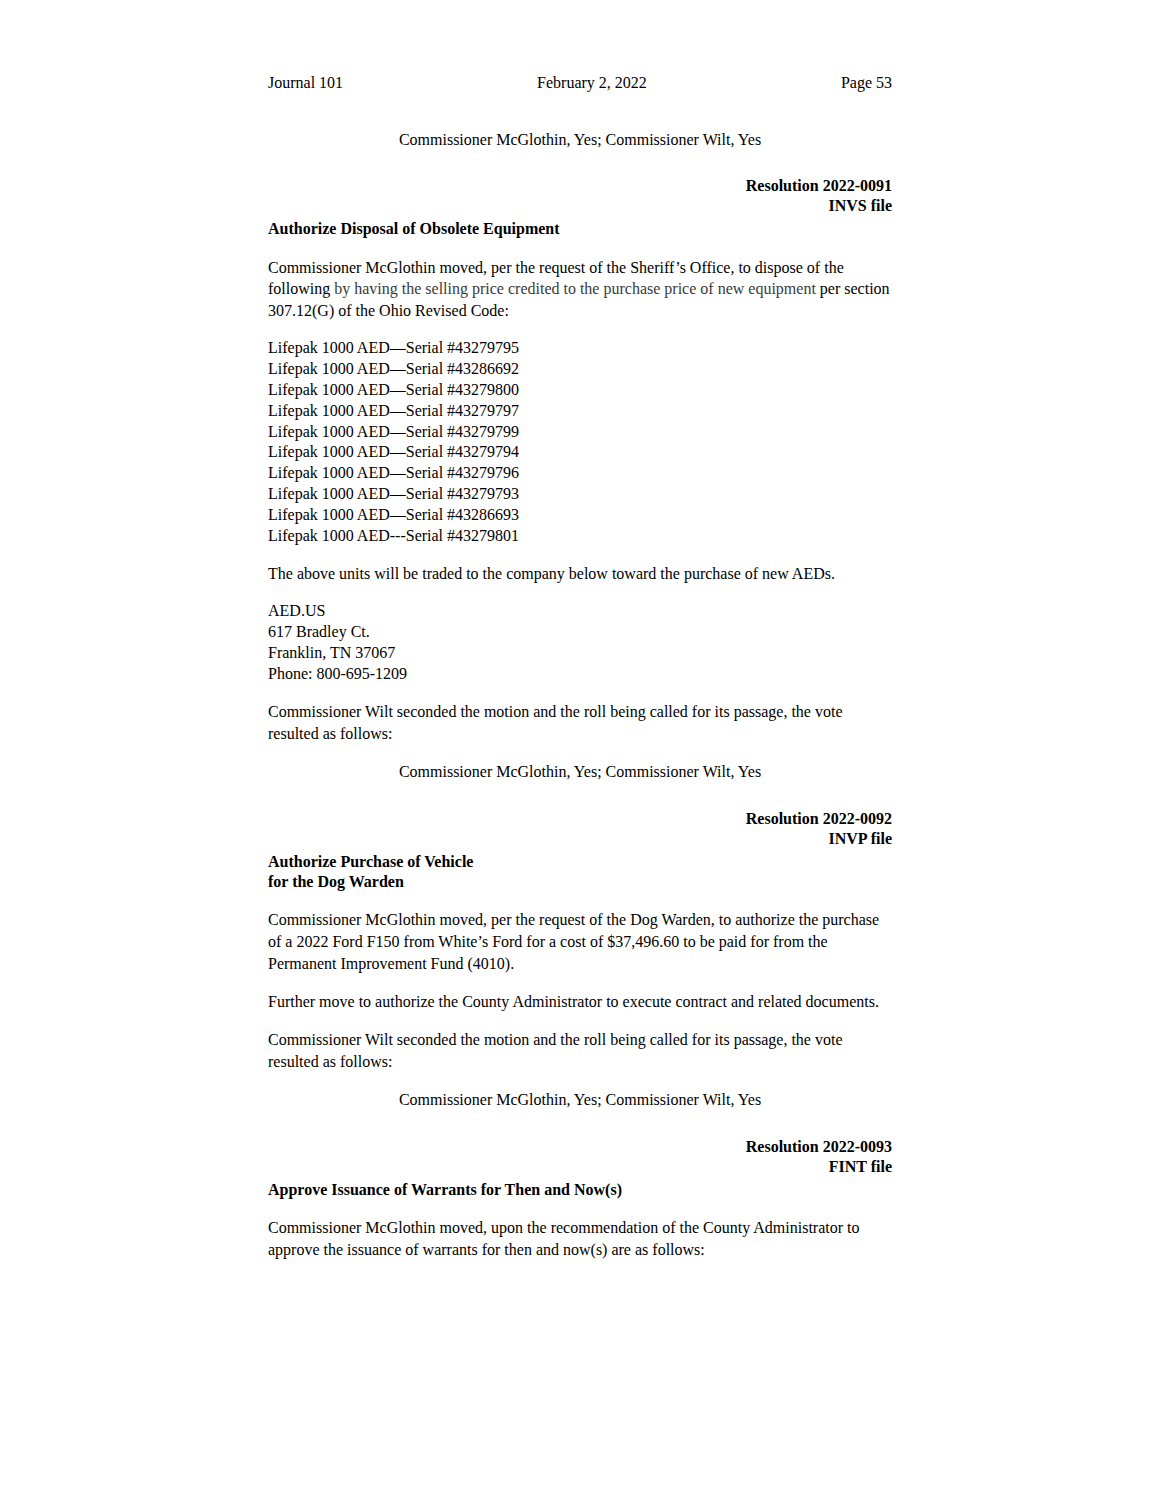Journal 101
February 2, 2022
Page 53
Commissioner McGlothin, Yes; Commissioner Wilt, Yes
Resolution 2022-0091
INVS file
Authorize Disposal of Obsolete Equipment
Commissioner McGlothin moved, per the request of the Sheriff’s Office, to dispose of the following by having the selling price credited to the purchase price of new equipment per section 307.12(G) of the Ohio Revised Code:
Lifepak 1000 AED—Serial #43279795
Lifepak 1000 AED—Serial #43286692
Lifepak 1000 AED—Serial #43279800
Lifepak 1000 AED—Serial #43279797
Lifepak 1000 AED—Serial #43279799
Lifepak 1000 AED—Serial #43279794
Lifepak 1000 AED—Serial #43279796
Lifepak 1000 AED—Serial #43279793
Lifepak 1000 AED—Serial #43286693
Lifepak 1000 AED---Serial #43279801
The above units will be traded to the company below toward the purchase of new AEDs.
AED.US
617 Bradley Ct.
Franklin, TN 37067
Phone: 800-695-1209
Commissioner Wilt seconded the motion and the roll being called for its passage, the vote resulted as follows:
Commissioner McGlothin, Yes; Commissioner Wilt, Yes
Resolution 2022-0092
INVP file
Authorize Purchase of Vehicle
for the Dog Warden
Commissioner McGlothin moved, per the request of the Dog Warden, to authorize the purchase of a 2022 Ford F150 from White’s Ford for a cost of $37,496.60 to be paid for from the Permanent Improvement Fund (4010).
Further move to authorize the County Administrator to execute contract and related documents.
Commissioner Wilt seconded the motion and the roll being called for its passage, the vote resulted as follows:
Commissioner McGlothin, Yes; Commissioner Wilt, Yes
Resolution 2022-0093
FINT file
Approve Issuance of Warrants for Then and Now(s)
Commissioner McGlothin moved, upon the recommendation of the County Administrator to approve the issuance of warrants for then and now(s) are as follows: